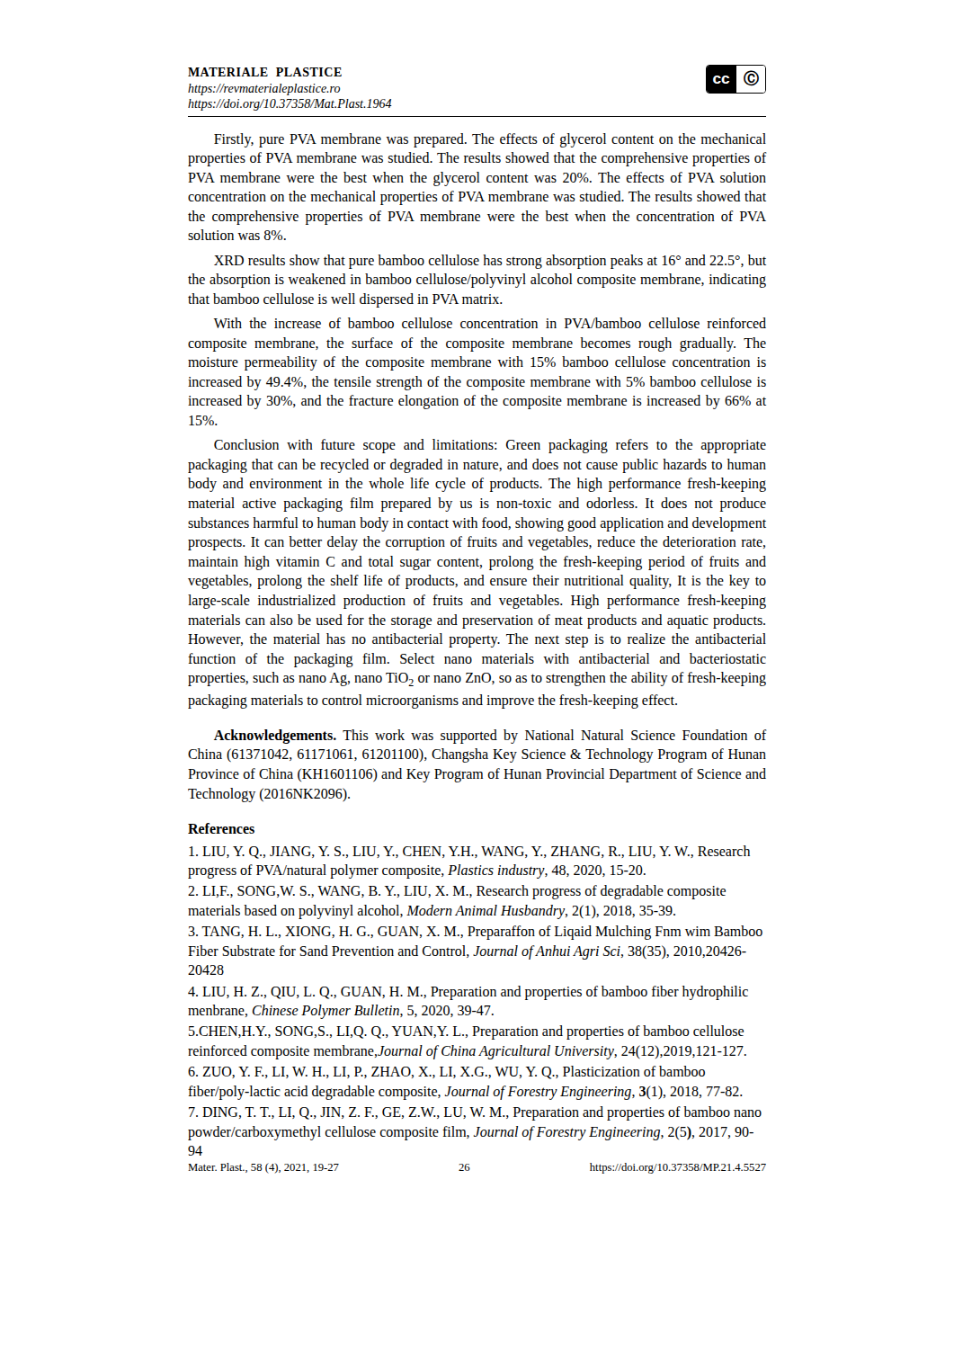MATERIALE PLASTICE
https://revmaterialeplastice.ro
https://doi.org/10.37358/Mat.Plast.1964
cc
Ⓒ
Firstly, pure PVA membrane was prepared. The effects of glycerol content on the mechanical properties of PVA membrane was studied. The results showed that the comprehensive properties of PVA membrane were the best when the glycerol content was 20%. The effects of PVA solution concentration on the mechanical properties of PVA membrane was studied. The results showed that the comprehensive properties of PVA membrane were the best when the concentration of PVA solution was 8%.
XRD results show that pure bamboo cellulose has strong absorption peaks at 16° and 22.5°, but the absorption is weakened in bamboo cellulose/polyvinyl alcohol composite membrane, indicating that bamboo cellulose is well dispersed in PVA matrix.
With the increase of bamboo cellulose concentration in PVA/bamboo cellulose reinforced composite membrane, the surface of the composite membrane becomes rough gradually. The moisture permeability of the composite membrane with 15% bamboo cellulose concentration is increased by 49.4%, the tensile strength of the composite membrane with 5% bamboo cellulose is increased by 30%, and the fracture elongation of the composite membrane is increased by 66% at 15%.
Conclusion with future scope and limitations: Green packaging refers to the appropriate packaging that can be recycled or degraded in nature, and does not cause public hazards to human body and environment in the whole life cycle of products. The high performance fresh-keeping material active packaging film prepared by us is non-toxic and odorless. It does not produce substances harmful to human body in contact with food, showing good application and development prospects. It can better delay the corruption of fruits and vegetables, reduce the deterioration rate, maintain high vitamin C and total sugar content, prolong the fresh-keeping period of fruits and vegetables, prolong the shelf life of products, and ensure their nutritional quality, It is the key to large-scale industrialized production of fruits and vegetables. High performance fresh-keeping materials can also be used for the storage and preservation of meat products and aquatic products. However, the material has no antibacterial property. The next step is to realize the antibacterial function of the packaging film. Select nano materials with antibacterial and bacteriostatic properties, such as nano Ag, nano TiO2 or nano ZnO, so as to strengthen the ability of fresh-keeping packaging materials to control microorganisms and improve the fresh-keeping effect.
Acknowledgements. This work was supported by National Natural Science Foundation of China (61371042, 61171061, 61201100), Changsha Key Science & Technology Program of Hunan Province of China (KH1601106) and Key Program of Hunan Provincial Department of Science and Technology (2016NK2096).
References
1. LIU, Y. Q., JIANG, Y. S., LIU, Y., CHEN, Y.H., WANG, Y., ZHANG, R., LIU, Y. W., Research progress of PVA/natural polymer composite, Plastics industry, 48, 2020, 15-20.
2. LI,F., SONG,W. S., WANG, B. Y., LIU, X. M., Research progress of degradable composite materials based on polyvinyl alcohol, Modern Animal Husbandry, 2(1), 2018, 35-39.
3. TANG, H. L., XIONG, H. G., GUAN, X. M., Preparaffon of Liqaid Mulching Fnm wim Bamboo Fiber Substrate for Sand Prevention and Control, Journal of Anhui Agri Sci, 38(35), 2010,20426-20428
4. LIU, H. Z., QIU, L. Q., GUAN, H. M., Preparation and properties of bamboo fiber hydrophilic menbrane, Chinese Polymer Bulletin, 5, 2020, 39-47.
5.CHEN,H.Y., SONG,S., LI,Q. Q., YUAN,Y. L., Preparation and properties of bamboo cellulose reinforced composite membrane,Journal of China Agricultural University, 24(12),2019,121-127.
6. ZUO, Y. F., LI, W. H., LI, P., ZHAO, X., LI, X.G., WU, Y. Q., Plasticization of bamboo fiber/poly-lactic acid degradable composite, Journal of Forestry Engineering, 3(1), 2018, 77-82.
7. DING, T. T., LI, Q., JIN, Z. F., GE, Z.W., LU, W. M., Preparation and properties of bamboo nano powder/carboxymethyl cellulose composite film, Journal of Forestry Engineering, 2(5), 2017, 90-94
Mater. Plast., 58 (4), 2021, 19-27
26
https://doi.org/10.37358/MP.21.4.5527